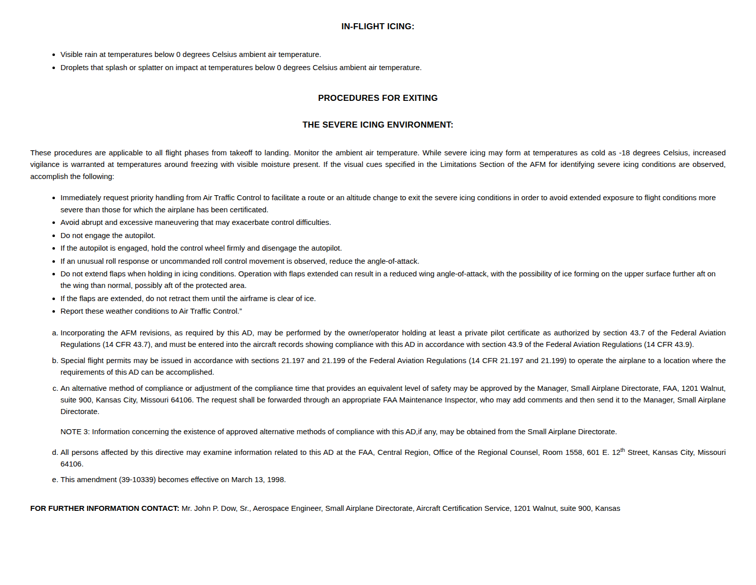IN-FLIGHT ICING:
Visible rain at temperatures below 0 degrees Celsius ambient air temperature.
Droplets that splash or splatter on impact at temperatures below 0 degrees Celsius ambient air temperature.
PROCEDURES FOR EXITING
THE SEVERE ICING ENVIRONMENT:
These procedures are applicable to all flight phases from takeoff to landing. Monitor the ambient air temperature. While severe icing may form at temperatures as cold as -18 degrees Celsius, increased vigilance is warranted at temperatures around freezing with visible moisture present. If the visual cues specified in the Limitations Section of the AFM for identifying severe icing conditions are observed, accomplish the following:
Immediately request priority handling from Air Traffic Control to facilitate a route or an altitude change to exit the severe icing conditions in order to avoid extended exposure to flight conditions more severe than those for which the airplane has been certificated.
Avoid abrupt and excessive maneuvering that may exacerbate control difficulties.
Do not engage the autopilot.
If the autopilot is engaged, hold the control wheel firmly and disengage the autopilot.
If an unusual roll response or uncommanded roll control movement is observed, reduce the angle-of-attack.
Do not extend flaps when holding in icing conditions. Operation with flaps extended can result in a reduced wing angle-of-attack, with the possibility of ice forming on the upper surface further aft on the wing than normal, possibly aft of the protected area.
If the flaps are extended, do not retract them until the airframe is clear of ice.
Report these weather conditions to Air Traffic Control.”
Incorporating the AFM revisions, as required by this AD, may be performed by the owner/operator holding at least a private pilot certificate as authorized by section 43.7 of the Federal Aviation Regulations (14 CFR 43.7), and must be entered into the aircraft records showing compliance with this AD in accordance with section 43.9 of the Federal Aviation Regulations (14 CFR 43.9).
Special flight permits may be issued in accordance with sections 21.197 and 21.199 of the Federal Aviation Regulations (14 CFR 21.197 and 21.199) to operate the airplane to a location where the requirements of this AD can be accomplished.
An alternative method of compliance or adjustment of the compliance time that provides an equivalent level of safety may be approved by the Manager, Small Airplane Directorate, FAA, 1201 Walnut, suite 900, Kansas City, Missouri 64106. The request shall be forwarded through an appropriate FAA Maintenance Inspector, who may add comments and then send it to the Manager, Small Airplane Directorate.
NOTE 3: Information concerning the existence of approved alternative methods of compliance with this AD,if any, may be obtained from the Small Airplane Directorate.
All persons affected by this directive may examine information related to this AD at the FAA, Central Region, Office of the Regional Counsel, Room 1558, 601 E. 12th Street, Kansas City, Missouri 64106.
This amendment (39-10339) becomes effective on March 13, 1998.
FOR FURTHER INFORMATION CONTACT: Mr. John P. Dow, Sr., Aerospace Engineer, Small Airplane Directorate, Aircraft Certification Service, 1201 Walnut, suite 900, Kansas